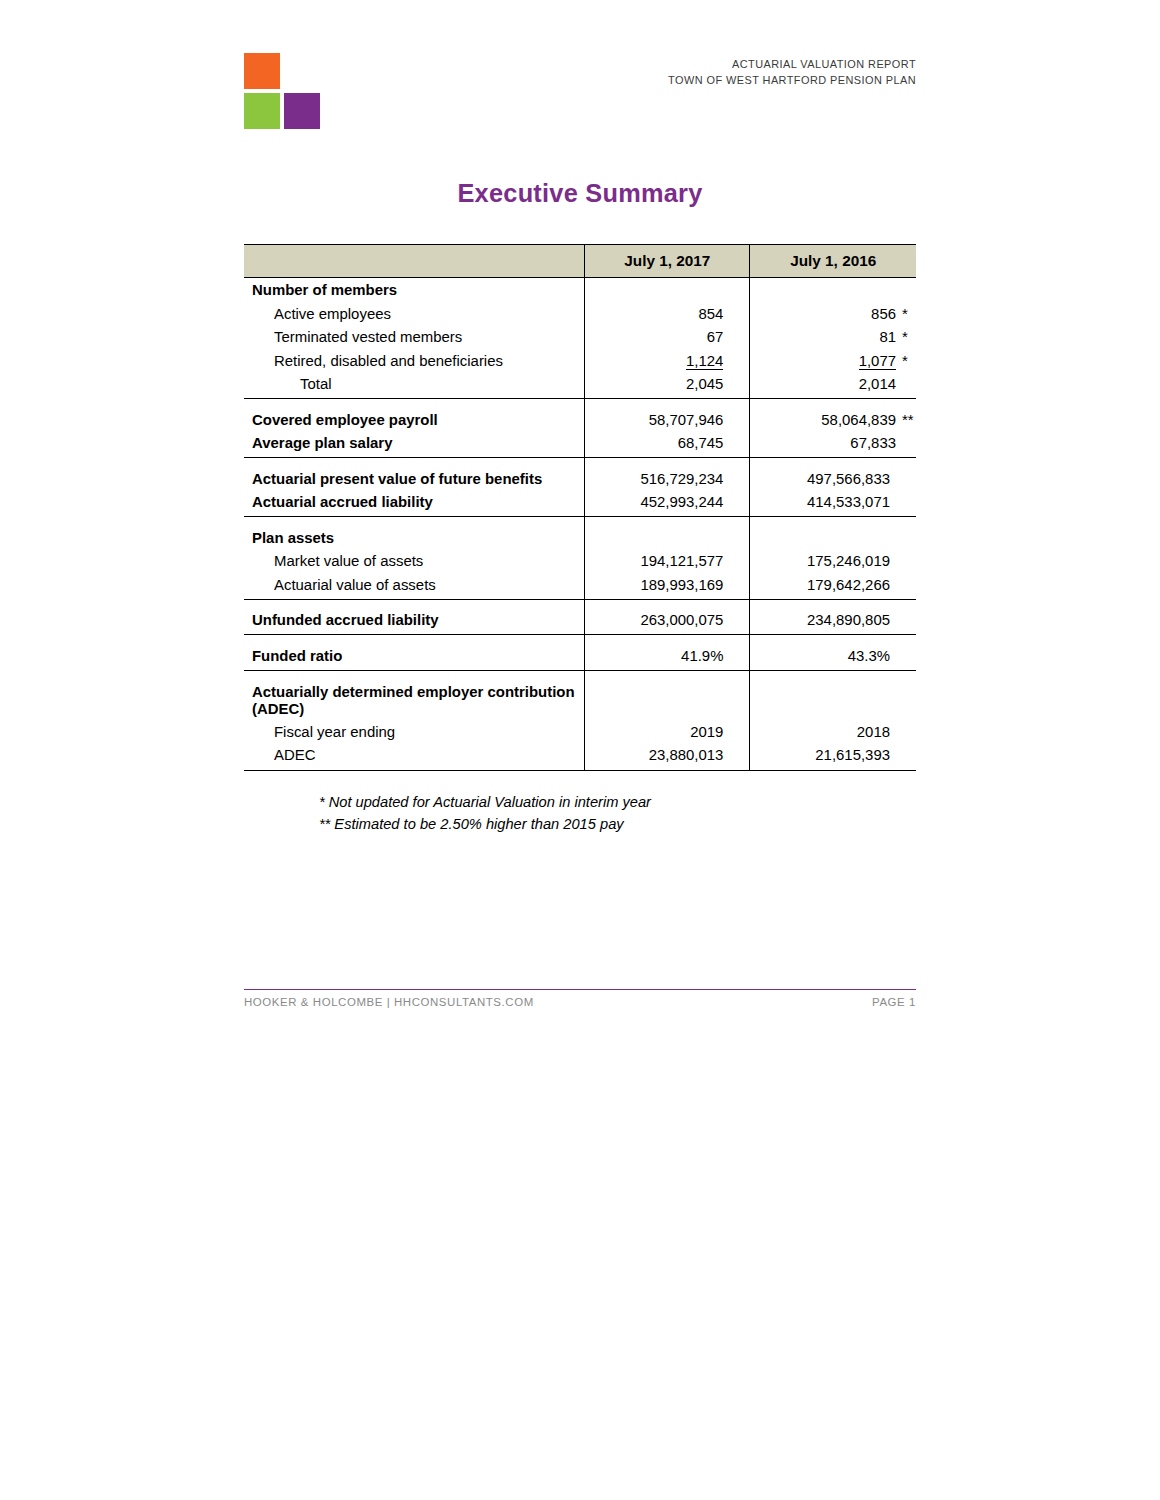Actuarial Valuation Report
Town of West Hartford Pension Plan
Executive Summary
| | July 1, 2017 | July 1, 2016 |
| --- | --- | --- |
| Number of members | | |
| Active employees | 854 | 856 * |
| Terminated vested members | 67 | 81 * |
| Retired, disabled and beneficiaries | 1,124 | 1,077 * |
| Total | 2,045 | 2,014 |
| Covered employee payroll | 58,707,946 | 58,064,839 ** |
| Average plan salary | 68,745 | 67,833 |
| Actuarial present value of future benefits | 516,729,234 | 497,566,833 |
| Actuarial accrued liability | 452,993,244 | 414,533,071 |
| Plan assets | | |
| Market value of assets | 194,121,577 | 175,246,019 |
| Actuarial value of assets | 189,993,169 | 179,642,266 |
| Unfunded accrued liability | 263,000,075 | 234,890,805 |
| Funded ratio | 41.9% | 43.3% |
| Actuarially determined employer contribution (ADEC) | | |
| Fiscal year ending | 2019 | 2018 |
| ADEC | 23,880,013 | 21,615,393 |
* Not updated for Actuarial Valuation in interim year
** Estimated to be 2.50% higher than 2015 pay
Hooker & Holcombe | hhconsultants.com
Page 1